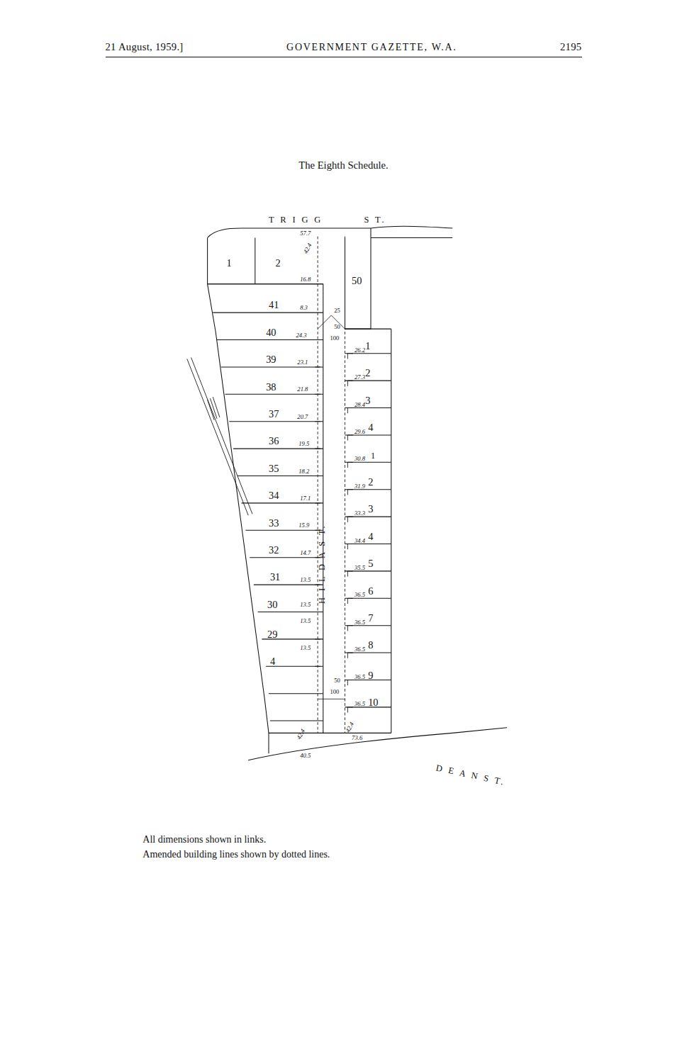21 August, 1959.]
GOVERNMENT GAZETTE, W.A.
2195
The Eighth Schedule.
T R I G G S T. D E A N S T. H I L D A S T. 1 2 57.7 42.4 16.8 41 40 39 38 37 36 35 34 33 32 31 30 29 4 8.3 24.3 23.1 21.8 20.7 19.5 18.2 17.1 15.9 14.7 13.5 13.5 13.5 13.5 25 50 100 50 100 50 1 2 3 4 1 2 3 4 5 6 7 8 9 10 26.2 27.3 28.4 29.6 30.8 31.9 33.3 34.4 35.5 36.5 36.5 36.5 36.5 36.5 42.4 40.5 42.4 73.6
All dimensions shown in links.
Amended building lines shown by dotted lines.